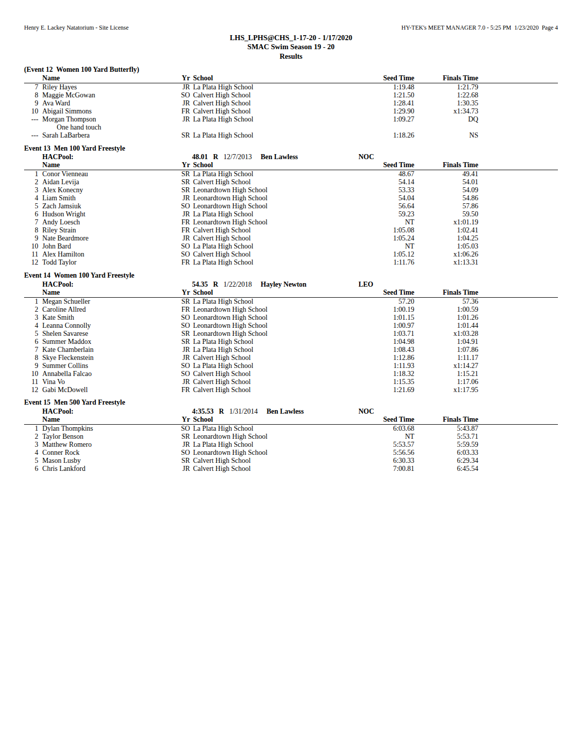Henry E. Lackey Natatorium - Site License
HY-TEK's MEET MANAGER 7.0 - 5:25 PM 1/23/2020 Page 4
LHS_LPHS@CHS_1-17-20 - 1/17/2020
SMAC Swim Season 19 - 20
Results
(Event 12 Women 100 Yard Butterfly)
| | Name | Yr | School | Seed Time | Finals Time | |
| --- | --- | --- | --- | --- | --- | --- |
| 7 | Riley Hayes | JR | La Plata High School | 1:19.48 | 1:21.79 | |
| 8 | Maggie McGowan | SO | Calvert High School | 1:21.50 | 1:22.68 | |
| 9 | Ava Ward | JR | Calvert High School | 1:28.41 | 1:30.35 | |
| 10 | Abigail Simmons | FR | Calvert High School | 1:29.90 | x1:34.73 | |
| --- | Morgan Thompson | JR | La Plata High School | 1:09.27 | DQ | |
| | One hand touch |
| --- | Sarah LaBarbera | SR | La Plata High School | 1:18.26 | NS | |
Event 13 Men 100 Yard Freestyle
| | HACPool: | | 48.01 R 12/7/2013 Ben Lawless | NOC | | |
| | Name | Yr | School | Seed Time | Finals Time | |
| 1 | Conor Vienneau | SR | La Plata High School | 48.67 | 49.41 | |
| 2 | Aidan Levija | SR | Calvert High School | 54.14 | 54.01 | |
| 3 | Alex Konecny | SR | Leonardtown High School | 53.33 | 54.09 | |
| 4 | Liam Smith | JR | Leonardtown High School | 54.04 | 54.86 | |
| 5 | Zach Jamsiuk | SO | Leonardtown High School | 56.64 | 57.86 | |
| 6 | Hudson Wright | JR | La Plata High School | 59.23 | 59.50 | |
| 7 | Andy Loesch | FR | Leonardtown High School | NT | x1:01.19 | |
| 8 | Riley Strain | FR | Calvert High School | 1:05.08 | 1:02.41 | |
| 9 | Nate Beardmore | JR | Calvert High School | 1:05.24 | 1:04.25 | |
| 10 | John Bard | SO | La Plata High School | NT | 1:05.03 | |
| 11 | Alex Hamilton | SO | Calvert High School | 1:05.12 | x1:06.26 | |
| 12 | Todd Taylor | FR | La Plata High School | 1:11.76 | x1:13.31 | |
Event 14 Women 100 Yard Freestyle
| | HACPool: | | 54.35 R 1/22/2018 Hayley Newton | LEO | | |
| | Name | Yr | School | Seed Time | Finals Time | |
| 1 | Megan Schueller | SR | La Plata High School | 57.20 | 57.36 | |
| 2 | Caroline Allred | FR | Leonardtown High School | 1:00.19 | 1:00.59 | |
| 3 | Kate Smith | SO | Leonardtown High School | 1:01.15 | 1:01.26 | |
| 4 | Leanna Connolly | SO | Leonardtown High School | 1:00.97 | 1:01.44 | |
| 5 | Shelen Savarese | SR | Leonardtown High School | 1:03.71 | x1:03.28 | |
| 6 | Summer Maddox | SR | La Plata High School | 1:04.98 | 1:04.91 | |
| 7 | Kate Chamberlain | JR | La Plata High School | 1:08.43 | 1:07.86 | |
| 8 | Skye Fleckenstein | JR | Calvert High School | 1:12.86 | 1:11.17 | |
| 9 | Summer Collins | SO | La Plata High School | 1:11.93 | x1:14.27 | |
| 10 | Annabella Falcao | SO | Calvert High School | 1:18.32 | 1:15.21 | |
| 11 | Vina Vo | JR | Calvert High School | 1:15.35 | 1:17.06 | |
| 12 | Gabi McDowell | FR | Calvert High School | 1:21.69 | x1:17.95 | |
Event 15 Men 500 Yard Freestyle
| | HACPool: | | 4:35.53 R 1/31/2014 Ben Lawless | NOC | | |
| | Name | Yr | School | Seed Time | Finals Time | |
| 1 | Dylan Thompkins | SO | La Plata High School | 6:03.68 | 5:43.87 | |
| 2 | Taylor Benson | SR | Leonardtown High School | NT | 5:53.71 | |
| 3 | Matthew Romero | JR | La Plata High School | 5:53.57 | 5:59.59 | |
| 4 | Conner Rock | SO | Leonardtown High School | 5:56.56 | 6:03.33 | |
| 5 | Mason Lusby | SR | Calvert High School | 6:30.33 | 6:29.34 | |
| 6 | Chris Lankford | JR | Calvert High School | 7:00.81 | 6:45.54 | |